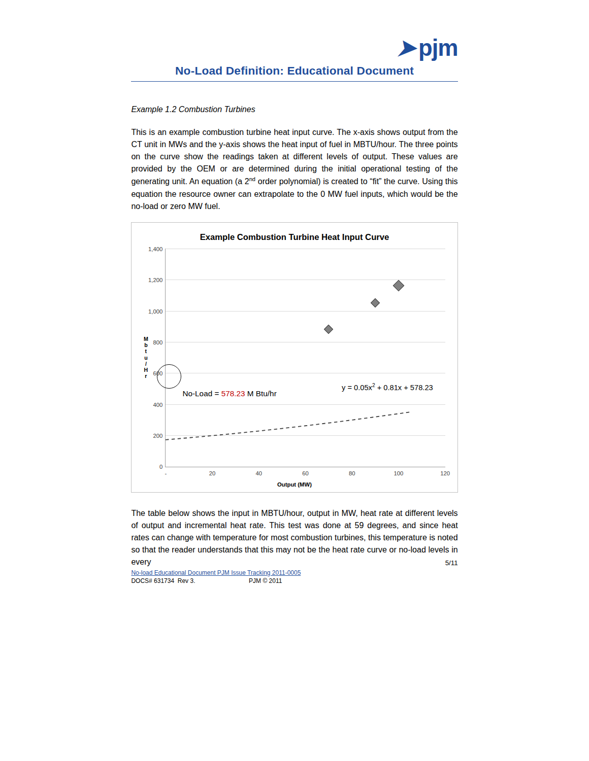➤pjm
No-Load Definition: Educational Document
Example 1.2 Combustion Turbines
This is an example combustion turbine heat input curve. The x-axis shows output from the CT unit in MWs and the y-axis shows the heat input of fuel in MBTU/hour. The three points on the curve show the readings taken at different levels of output. These values are provided by the OEM or are determined during the initial operational testing of the generating unit. An equation (a 2nd order polynomial) is created to “fit” the curve. Using this equation the resource owner can extrapolate to the 0 MW fuel inputs, which would be the no-load or zero MW fuel.
Example Combustion Turbine Heat Input Curve
M
b
t
u
/
H
r
1,400
1,200
1,000
800
600
400
200
0
- 20 40 60 80 100 120
No-Load = 578.23 M Btu/hr
y = 0.05x2 + 0.81x + 578.23
Output (MW)
The table below shows the input in MBTU/hour, output in MW, heat rate at different levels of output and incremental heat rate. This test was done at 59 degrees, and since heat rates can change with temperature for most combustion turbines, this temperature is noted so that the reader understands that this may not be the heat rate curve or no-load levels in every
5/11
No-load Educational Document PJM Issue Tracking 2011-0005
DOCS# 631734 Rev 3. PJM © 2011